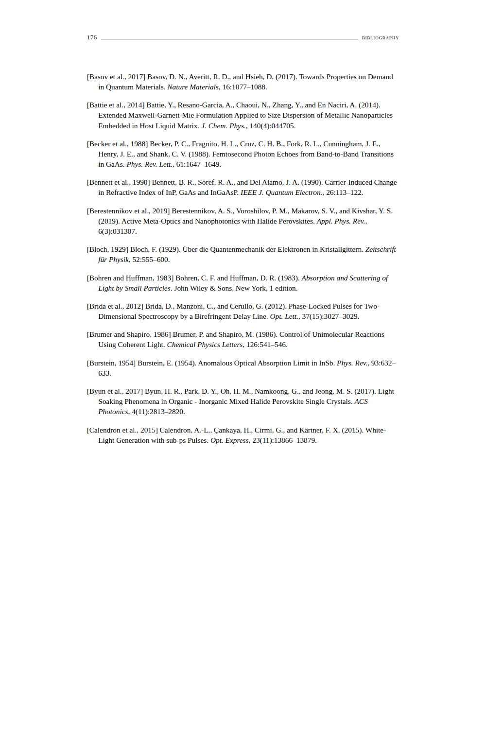176 Bibliography
[Basov et al., 2017] Basov, D. N., Averitt, R. D., and Hsieh, D. (2017). Towards Properties on Demand in Quantum Materials. Nature Materials, 16:1077–1088.
[Battie et al., 2014] Battie, Y., Resano-Garcia, A., Chaoui, N., Zhang, Y., and En Naciri, A. (2014). Extended Maxwell-Garnett-Mie Formulation Applied to Size Dispersion of Metallic Nanoparticles Embedded in Host Liquid Matrix. J. Chem. Phys., 140(4):044705.
[Becker et al., 1988] Becker, P. C., Fragnito, H. L., Cruz, C. H. B., Fork, R. L., Cunningham, J. E., Henry, J. E., and Shank, C. V. (1988). Femtosecond Photon Echoes from Band-to-Band Transitions in GaAs. Phys. Rev. Lett., 61:1647–1649.
[Bennett et al., 1990] Bennett, B. R., Soref, R. A., and Del Alamo, J. A. (1990). Carrier-Induced Change in Refractive Index of InP, GaAs and InGaAsP. IEEE J. Quantum Electron., 26:113–122.
[Berestennikov et al., 2019] Berestennikov, A. S., Voroshilov, P. M., Makarov, S. V., and Kivshar, Y. S. (2019). Active Meta-Optics and Nanophotonics with Halide Perovskites. Appl. Phys. Rev., 6(3):031307.
[Bloch, 1929] Bloch, F. (1929). Über die Quantenmechanik der Elektronen in Kristallgittern. Zeitschrift für Physik, 52:555–600.
[Bohren and Huffman, 1983] Bohren, C. F. and Huffman, D. R. (1983). Absorption and Scattering of Light by Small Particles. John Wiley & Sons, New York, 1 edition.
[Brida et al., 2012] Brida, D., Manzoni, C., and Cerullo, G. (2012). Phase-Locked Pulses for Two-Dimensional Spectroscopy by a Birefringent Delay Line. Opt. Lett., 37(15):3027–3029.
[Brumer and Shapiro, 1986] Brumer, P. and Shapiro, M. (1986). Control of Unimolecular Reactions Using Coherent Light. Chemical Physics Letters, 126:541–546.
[Burstein, 1954] Burstein, E. (1954). Anomalous Optical Absorption Limit in InSb. Phys. Rev., 93:632–633.
[Byun et al., 2017] Byun, H. R., Park, D. Y., Oh, H. M., Namkoong, G., and Jeong, M. S. (2017). Light Soaking Phenomena in Organic - Inorganic Mixed Halide Perovskite Single Crystals. ACS Photonics, 4(11):2813–2820.
[Calendron et al., 2015] Calendron, A.-L., Çankaya, H., Cirmi, G., and Kärtner, F. X. (2015). White-Light Generation with sub-ps Pulses. Opt. Express, 23(11):13866–13879.